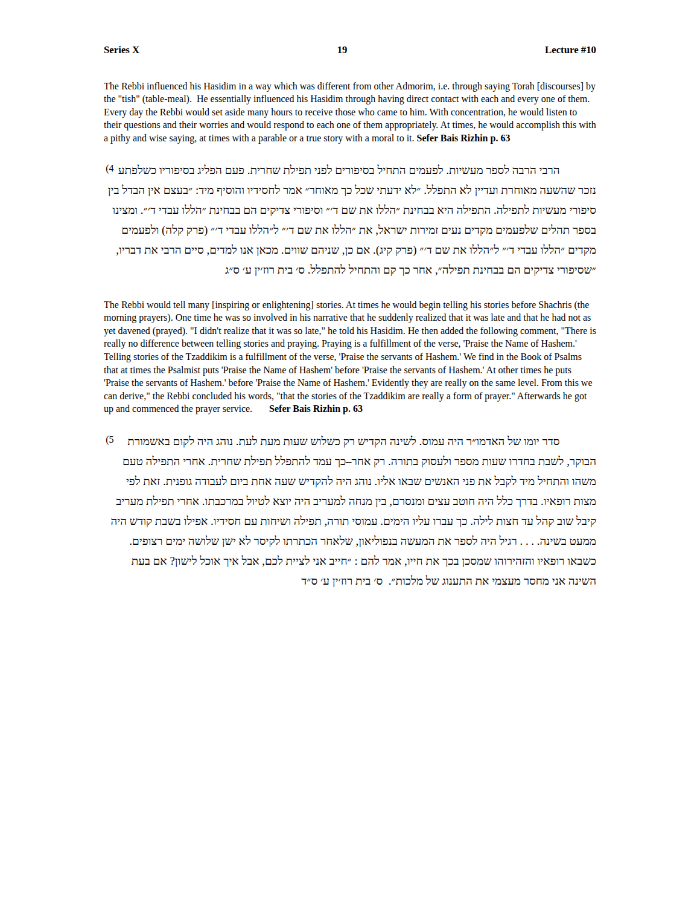Series X 19 Lecture #10
The Rebbi influenced his Hasidim in a way which was different from other Admorim, i.e. through saying Torah [discourses] by the "tish" (table-meal). He essentially influenced his Hasidim through having direct contact with each and every one of them. Every day the Rebbi would set aside many hours to receive those who came to him. With concentration, he would listen to their questions and their worries and would respond to each one of them appropriately. At times, he would accomplish this with a pithy and wise saying, at times with a parable or a true story with a moral to it. Sefer Bais Rizhin p. 63
(4 הרבי הרבה לספר מעשיות. לפעמים התחיל בסיפורים לפני תפילת שחרית. פעם הפליג בסיפוריו כשלפתע נזכר שהשעה מאוחרת ועדיין לא התפלל. ״לא ידעתי שכל כך מאוחר״ אמר לחסידיו והוסיף מיד: ״בעצם אין הבדל בין סיפורי מעשיות לתפילה. התפילה היא בבחינת ״הללו את שם ד׳״ וסיפורי צדיקים הם בבחינת ״הללו עבדי ד׳״. ומצינו בספר תהלים שלפעמים מקדים נעים זמירות ישראל, את ״הללו את שם ד׳״ ל״הללו עבדי ד׳״ (פרק קלה) ולפעמים מקדים ״הללו עבדי ד׳״ ל״הללו את שם ד׳״ (פרק קיג). אם כן, שניהם שווים. מכאן אנו למדים, סיים הרבי את דבריו, ״שסיפורי צדיקים הם בבחינת תפילה״, אחר כך קם והתחיל להתפלל. ס׳ בית רוז׳ין ע׳ ס״ג
The Rebbi would tell many [inspiring or enlightening] stories. At times he would begin telling his stories before Shachris (the morning prayers). One time he was so involved in his narrative that he suddenly realized that it was late and that he had not as yet davened (prayed). "I didn't realize that it was so late," he told his Hasidim. He then added the following comment, "There is really no difference between telling stories and praying. Praying is a fulfillment of the verse, 'Praise the Name of Hashem.' Telling stories of the Tzaddikim is a fulfillment of the verse, 'Praise the servants of Hashem.' We find in the Book of Psalms that at times the Psalmist puts 'Praise the Name of Hashem' before 'Praise the servants of Hashem.' At other times he puts 'Praise the servants of Hashem.' before 'Praise the Name of Hashem.' Evidently they are really on the same level. From this we can derive," the Rebbi concluded his words, "that the stories of the Tzaddikim are really a form of prayer." Afterwards he got up and commenced the prayer service. Sefer Bais Rizhin p. 63
(5 סדר יומו של האדמו״ר היה עמוס. לשינה הקדיש רק כשלוש שעות מעת לעת. נוהג היה לקום באשמורת הבוקר, לשבת בחדרו שעות מספר ולעסוק בתורה. רק אחר–כך עמד להתפלל תפילת שחרית. אחרי התפילה טעם משהו והתחיל מיד לקבל את פני האנשים שבאו אליו. נוהג היה להקדיש שעה אחת ביום לעבודה גופנית. זאת לפי מצות רופאיו. בדרך כלל היה חוטב עצים ומנסרם, בין מנחה למעריב היה יוצא לטיול במרכבתו. אחרי תפילת מעריב קיבל שוב קהל עד חצות לילה. כך עברו עליו הימים. עמוסי תורה, תפילה ושיחות עם חסידיו. אפילו בשבת קודש היה ממעט בשינה. . . . רגיל היה לספר את המעשה בנפוליאון, שלאחר הכתרתו לקיסר לא ישן שלושה ימים רצופים. כשבאו רופאיו והזהירוהו שמסכן בכך את חייו, אמר להם : ״חייב אני לציית לכם, אבל איך אוכל לישון? אם בעת השינה אני מחסר מעצמי את התענוג של מלכות״. ס׳ בית רוז׳ין ע׳ ס״ד